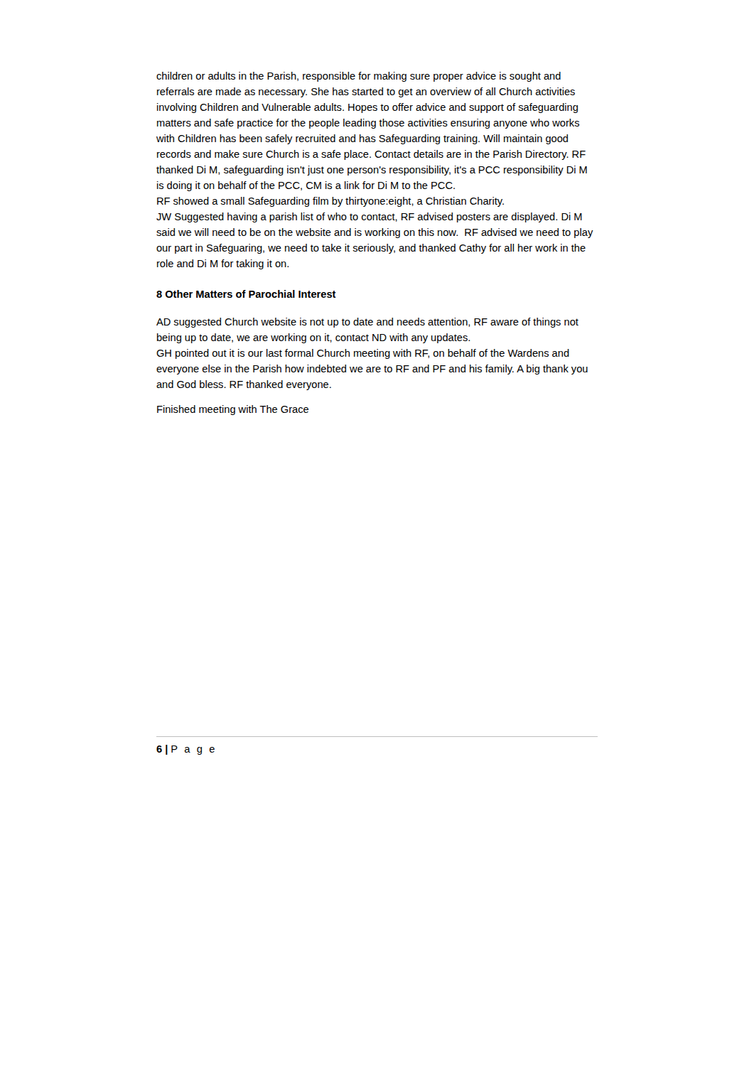children or adults in the Parish, responsible for making sure proper advice is sought and referrals are made as necessary. She has started to get an overview of all Church activities involving Children and Vulnerable adults. Hopes to offer advice and support of safeguarding matters and safe practice for the people leading those activities ensuring anyone who works with Children has been safely recruited and has Safeguarding training. Will maintain good records and make sure Church is a safe place. Contact details are in the Parish Directory. RF thanked Di M, safeguarding isn't just one person's responsibility, it's a PCC responsibility Di M is doing it on behalf of the PCC, CM is a link for Di M to the PCC.
RF showed a small Safeguarding film by thirtyone:eight, a Christian Charity.
JW Suggested having a parish list of who to contact, RF advised posters are displayed. Di M said we will need to be on the website and is working on this now. RF advised we need to play our part in Safeguaring, we need to take it seriously, and thanked Cathy for all her work in the role and Di M for taking it on.
8 Other Matters of Parochial Interest
AD suggested Church website is not up to date and needs attention, RF aware of things not being up to date, we are working on it, contact ND with any updates.
GH pointed out it is our last formal Church meeting with RF, on behalf of the Wardens and everyone else in the Parish how indebted we are to RF and PF and his family. A big thank you and God bless. RF thanked everyone.
Finished meeting with The Grace
6 | P a g e